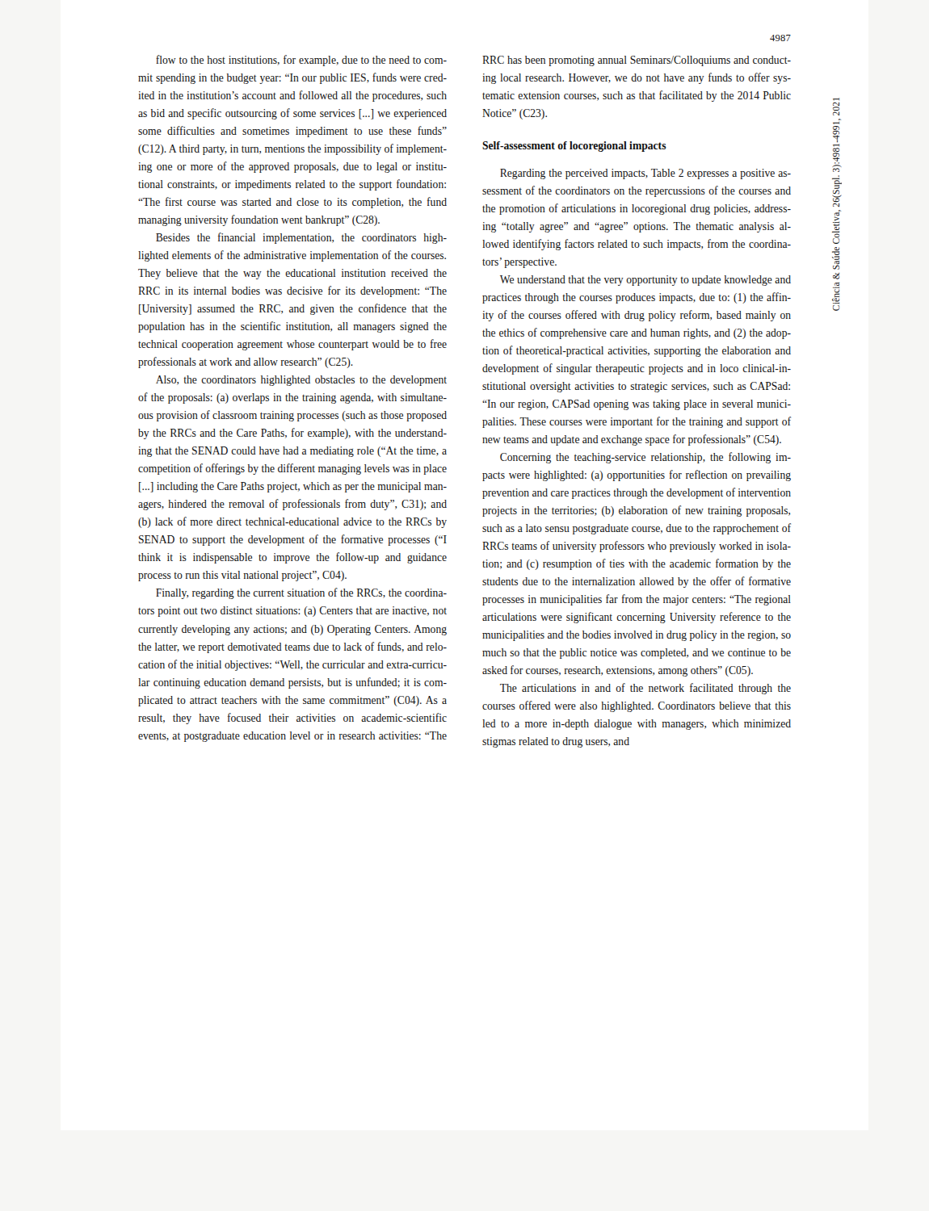4987
Ciência & Saúde Coletiva, 26(Supl. 3):4981-4991, 2021
flow to the host institutions, for example, due to the need to commit spending in the budget year: “In our public IES, funds were credited in the institution’s account and followed all the procedures, such as bid and specific outsourcing of some services [...] we experienced some difficulties and sometimes impediment to use these funds” (C12). A third party, in turn, mentions the impossibility of implementing one or more of the approved proposals, due to legal or institutional constraints, or impediments related to the support foundation: “The first course was started and close to its completion, the fund managing university foundation went bankrupt” (C28).
Besides the financial implementation, the coordinators highlighted elements of the administrative implementation of the courses. They believe that the way the educational institution received the RRC in its internal bodies was decisive for its development: “The [University] assumed the RRC, and given the confidence that the population has in the scientific institution, all managers signed the technical cooperation agreement whose counterpart would be to free professionals at work and allow research” (C25).
Also, the coordinators highlighted obstacles to the development of the proposals: (a) overlaps in the training agenda, with simultaneous provision of classroom training processes (such as those proposed by the RRCs and the Care Paths, for example), with the understanding that the SENAD could have had a mediating role (“At the time, a competition of offerings by the different managing levels was in place [...] including the Care Paths project, which as per the municipal managers, hindered the removal of professionals from duty”, C31); and (b) lack of more direct technical-educational advice to the RRCs by SENAD to support the development of the formative processes (“I think it is indispensable to improve the follow-up and guidance process to run this vital national project”, C04).
Finally, regarding the current situation of the RRCs, the coordinators point out two distinct situations: (a) Centers that are inactive, not currently developing any actions; and (b) Operating Centers. Among the latter, we report demotivated teams due to lack of funds, and relocation of the initial objectives: “Well, the curricular and extra-curricular continuing education demand persists, but is unfunded; it is complicated to attract teachers with the same commitment” (C04). As a result, they have focused their activities on academic-scientific events, at postgraduate education level or in research activities: “The RRC has been promoting annual Seminars/Colloquiums and conducting local research. However, we do not have any funds to offer systematic extension courses, such as that facilitated by the 2014 Public Notice” (C23).
Self-assessment of locoregional impacts
Regarding the perceived impacts, Table 2 expresses a positive assessment of the coordinators on the repercussions of the courses and the promotion of articulations in locoregional drug policies, addressing “totally agree” and “agree” options. The thematic analysis allowed identifying factors related to such impacts, from the coordinators’ perspective.
We understand that the very opportunity to update knowledge and practices through the courses produces impacts, due to: (1) the affinity of the courses offered with drug policy reform, based mainly on the ethics of comprehensive care and human rights, and (2) the adoption of theoretical-practical activities, supporting the elaboration and development of singular therapeutic projects and in loco clinical-institutional oversight activities to strategic services, such as CAPSad: “In our region, CAPSad opening was taking place in several municipalities. These courses were important for the training and support of new teams and update and exchange space for professionals” (C54).
Concerning the teaching-service relationship, the following impacts were highlighted: (a) opportunities for reflection on prevailing prevention and care practices through the development of intervention projects in the territories; (b) elaboration of new training proposals, such as a lato sensu postgraduate course, due to the rapprochement of RRCs teams of university professors who previously worked in isolation; and (c) resumption of ties with the academic formation by the students due to the internalization allowed by the offer of formative processes in municipalities far from the major centers: “The regional articulations were significant concerning University reference to the municipalities and the bodies involved in drug policy in the region, so much so that the public notice was completed, and we continue to be asked for courses, research, extensions, among others” (C05).
The articulations in and of the network facilitated through the courses offered were also highlighted. Coordinators believe that this led to a more in-depth dialogue with managers, which minimized stigmas related to drug users, and